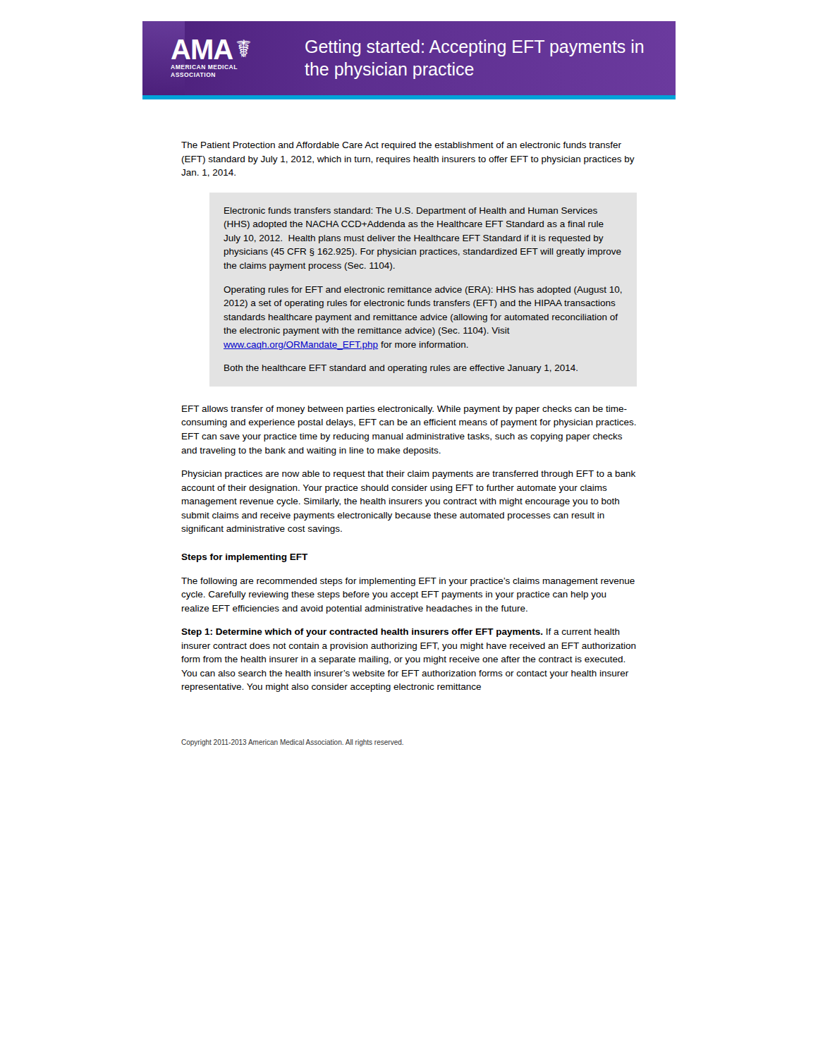AMA☤
AMERICAN MEDICAL
ASSOCIATION
Getting started: Accepting EFT payments in the physician practice
The Patient Protection and Affordable Care Act required the establishment of an electronic funds transfer (EFT) standard by July 1, 2012, which in turn, requires health insurers to offer EFT to physician practices by Jan. 1, 2014.
Electronic funds transfers standard: The U.S. Department of Health and Human Services (HHS) adopted the NACHA CCD+Addenda as the Healthcare EFT Standard as a final rule July 10, 2012. Health plans must deliver the Healthcare EFT Standard if it is requested by physicians (45 CFR § 162.925). For physician practices, standardized EFT will greatly improve the claims payment process (Sec. 1104).
Operating rules for EFT and electronic remittance advice (ERA): HHS has adopted (August 10, 2012) a set of operating rules for electronic funds transfers (EFT) and the HIPAA transactions standards healthcare payment and remittance advice (allowing for automated reconciliation of the electronic payment with the remittance advice) (Sec. 1104). Visit www.caqh.org/ORMandate_EFT.php for more information.
Both the healthcare EFT standard and operating rules are effective January 1, 2014.
EFT allows transfer of money between parties electronically. While payment by paper checks can be time-consuming and experience postal delays, EFT can be an efficient means of payment for physician practices. EFT can save your practice time by reducing manual administrative tasks, such as copying paper checks and traveling to the bank and waiting in line to make deposits.
Physician practices are now able to request that their claim payments are transferred through EFT to a bank account of their designation. Your practice should consider using EFT to further automate your claims management revenue cycle. Similarly, the health insurers you contract with might encourage you to both submit claims and receive payments electronically because these automated processes can result in significant administrative cost savings.
Steps for implementing EFT
The following are recommended steps for implementing EFT in your practice’s claims management revenue cycle. Carefully reviewing these steps before you accept EFT payments in your practice can help you realize EFT efficiencies and avoid potential administrative headaches in the future.
Step 1: Determine which of your contracted health insurers offer EFT payments. If a current health insurer contract does not contain a provision authorizing EFT, you might have received an EFT authorization form from the health insurer in a separate mailing, or you might receive one after the contract is executed. You can also search the health insurer’s website for EFT authorization forms or contact your health insurer representative. You might also consider accepting electronic remittance
Copyright 2011-2013 American Medical Association. All rights reserved.